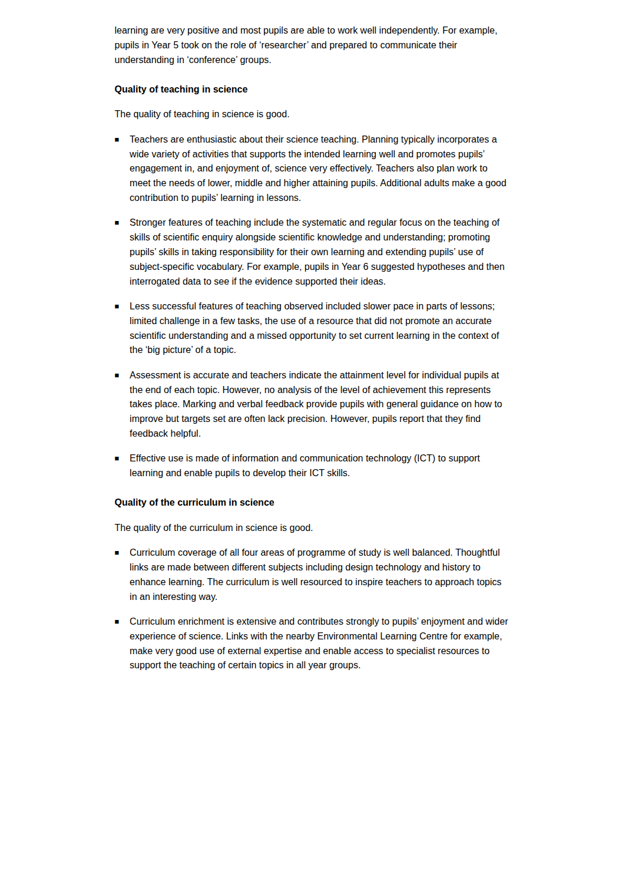learning are very positive and most pupils are able to work well independently. For example, pupils in Year 5 took on the role of ‘researcher’ and prepared to communicate their understanding in ‘conference’ groups.
Quality of teaching in science
The quality of teaching in science is good.
Teachers are enthusiastic about their science teaching. Planning typically incorporates a wide variety of activities that supports the intended learning well and promotes pupils’ engagement in, and enjoyment of, science very effectively. Teachers also plan work to meet the needs of lower, middle and higher attaining pupils. Additional adults make a good contribution to pupils’ learning in lessons.
Stronger features of teaching include the systematic and regular focus on the teaching of skills of scientific enquiry alongside scientific knowledge and understanding; promoting pupils’ skills in taking responsibility for their own learning and extending pupils’ use of subject-specific vocabulary. For example, pupils in Year 6 suggested hypotheses and then interrogated data to see if the evidence supported their ideas.
Less successful features of teaching observed included slower pace in parts of lessons; limited challenge in a few tasks, the use of a resource that did not promote an accurate scientific understanding and a missed opportunity to set current learning in the context of the ‘big picture’ of a topic.
Assessment is accurate and teachers indicate the attainment level for individual pupils at the end of each topic. However, no analysis of the level of achievement this represents takes place. Marking and verbal feedback provide pupils with general guidance on how to improve but targets set are often lack precision. However, pupils report that they find feedback helpful.
Effective use is made of information and communication technology (ICT) to support learning and enable pupils to develop their ICT skills.
Quality of the curriculum in science
The quality of the curriculum in science is good.
Curriculum coverage of all four areas of programme of study is well balanced. Thoughtful links are made between different subjects including design technology and history to enhance learning. The curriculum is well resourced to inspire teachers to approach topics in an interesting way.
Curriculum enrichment is extensive and contributes strongly to pupils’ enjoyment and wider experience of science. Links with the nearby Environmental Learning Centre for example, make very good use of external expertise and enable access to specialist resources to support the teaching of certain topics in all year groups.